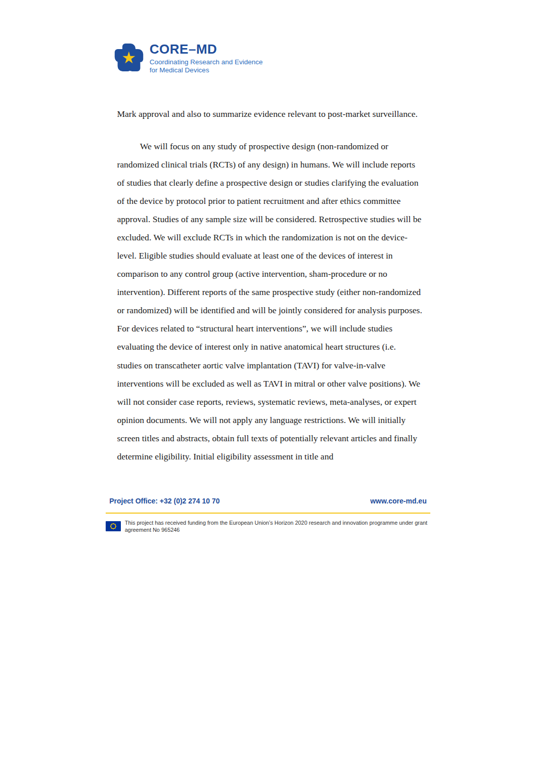CORE–MD
Coordinating Research and Evidence for Medical Devices
Mark approval and also to summarize evidence relevant to post-market surveillance.
We will focus on any study of prospective design (non-randomized or randomized clinical trials (RCTs) of any design) in humans. We will include reports of studies that clearly define a prospective design or studies clarifying the evaluation of the device by protocol prior to patient recruitment and after ethics committee approval. Studies of any sample size will be considered. Retrospective studies will be excluded. We will exclude RCTs in which the randomization is not on the device-level. Eligible studies should evaluate at least one of the devices of interest in comparison to any control group (active intervention, sham-procedure or no intervention). Different reports of the same prospective study (either non-randomized or randomized) will be identified and will be jointly considered for analysis purposes. For devices related to “structural heart interventions”, we will include studies evaluating the device of interest only in native anatomical heart structures (i.e. studies on transcatheter aortic valve implantation (TAVI) for valve-in-valve interventions will be excluded as well as TAVI in mitral or other valve positions). We will not consider case reports, reviews, systematic reviews, meta-analyses, or expert opinion documents. We will not apply any language restrictions. We will initially screen titles and abstracts, obtain full texts of potentially relevant articles and finally determine eligibility. Initial eligibility assessment in title and
Project Office: +32 (0)2 274 10 70
www.core-md.eu
This project has received funding from the European Union’s Horizon 2020 research and innovation programme under grant agreement No 965246